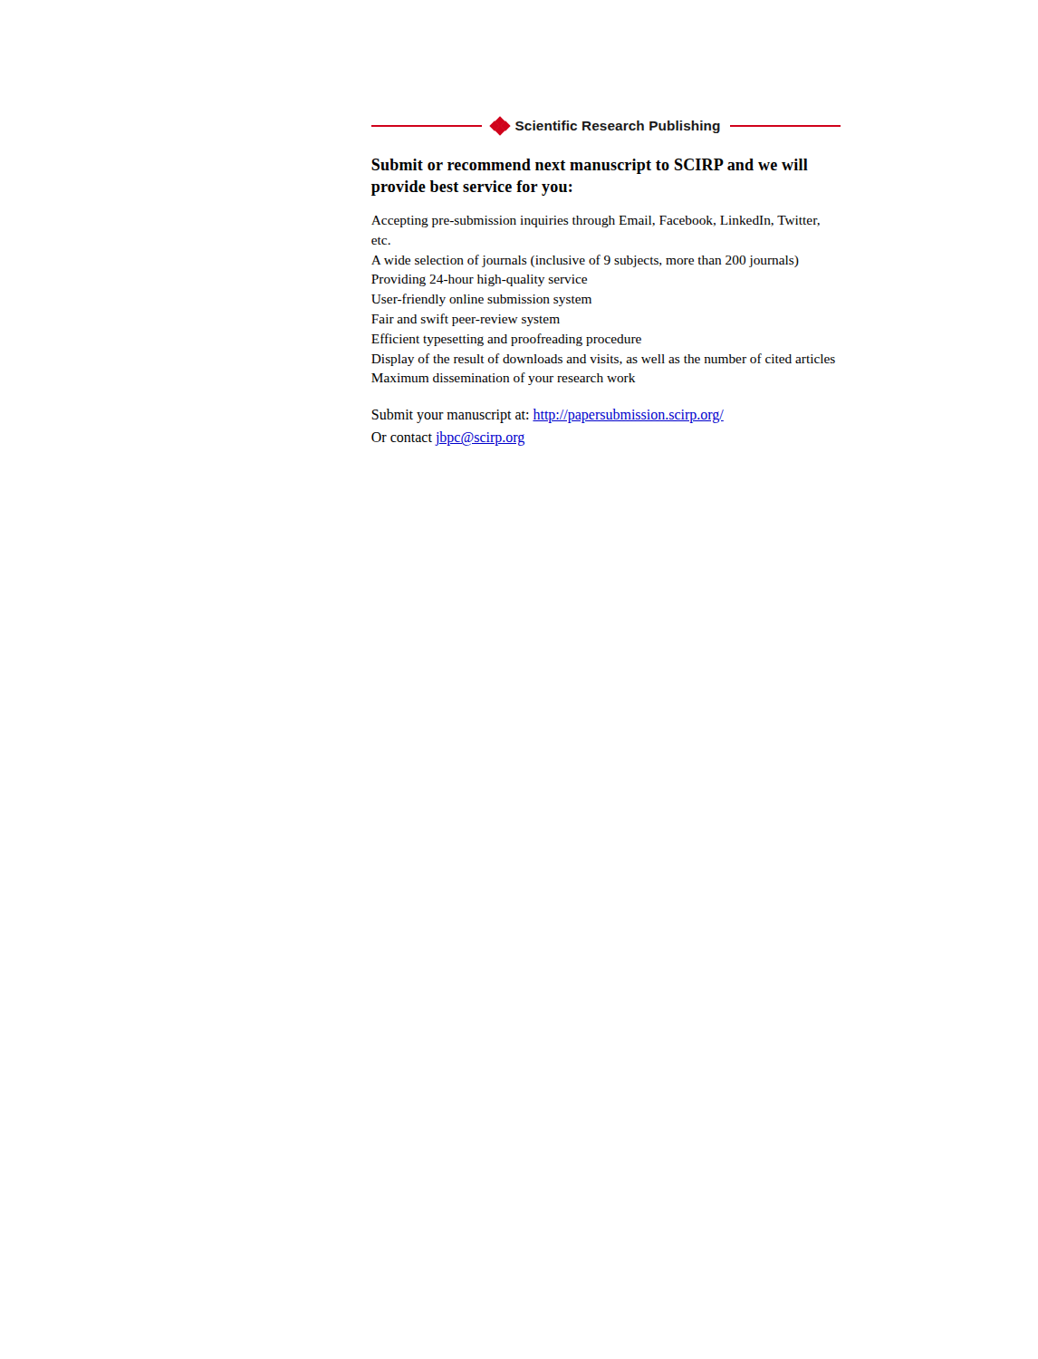Scientific Research Publishing
Submit or recommend next manuscript to SCIRP and we will provide best service for you:
Accepting pre-submission inquiries through Email, Facebook, LinkedIn, Twitter, etc.
A wide selection of journals (inclusive of 9 subjects, more than 200 journals)
Providing 24-hour high-quality service
User-friendly online submission system
Fair and swift peer-review system
Efficient typesetting and proofreading procedure
Display of the result of downloads and visits, as well as the number of cited articles
Maximum dissemination of your research work
Submit your manuscript at: http://papersubmission.scirp.org/
Or contact jbpc@scirp.org